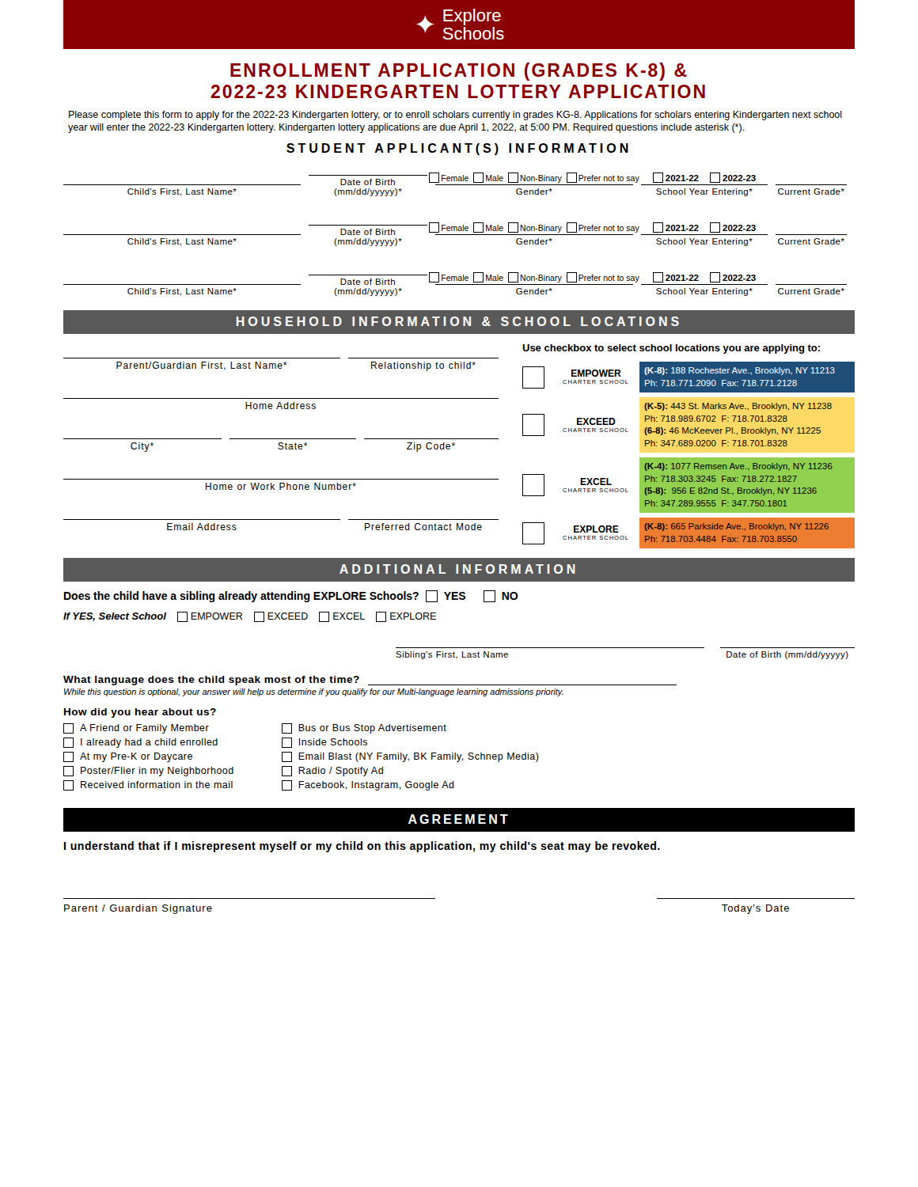✦
Explore
Schools
ENROLLMENT APPLICATION (GRADES K-8) & 2022-23 KINDERGARTEN LOTTERY APPLICATION
Please complete this form to apply for the 2022-23 Kindergarten lottery, or to enroll scholars currently in grades KG-8. Applications for scholars entering Kindergarten next school year will enter the 2022-23 Kindergarten lottery. Kindergarten lottery applications are due April 1, 2022, at 5:00 PM. Required questions include asterisk (*).
STUDENT APPLICANT(S) INFORMATION
Child's First, Last Name*
Date of Birth (mm/dd/yyyyy)*
Female Male Non-Binary Prefer not to say
Gender*
2021-22 2022-23
School Year Entering*
Current Grade*
Child's First, Last Name*
Date of Birth (mm/dd/yyyyy)*
Female Male Non-Binary Prefer not to say
Gender*
2021-22 2022-23
School Year Entering*
Current Grade*
Child's First, Last Name*
Date of Birth (mm/dd/yyyyy)*
Female Male Non-Binary Prefer not to say
Gender*
2021-22 2022-23
School Year Entering*
Current Grade*
HOUSEHOLD INFORMATION & SCHOOL LOCATIONS
Parent/Guardian First, Last Name*
Relationship to child*
Home Address
City*
State*
Zip Code*
Home or Work Phone Number*
Email Address
Preferred Contact Mode
Use checkbox to select school locations you are applying to:
EMPOWER
CHARTER SCHOOL
(K-8): 188 Rochester Ave., Brooklyn, NY 11213
Ph: 718.771.2090 Fax: 718.771.2128
EXCEED
CHARTER SCHOOL
(K-5): 443 St. Marks Ave., Brooklyn, NY 11238
Ph: 718.989.6702 F: 718.701.8328
(6-8): 46 McKeever Pl., Brooklyn, NY 11225
Ph: 347.689.0200 F: 718.701.8328
EXCEL
CHARTER SCHOOL
(K-4): 1077 Remsen Ave., Brooklyn, NY 11236
Ph: 718.303.3245 Fax: 718.272.1827
(5-8): 956 E 82nd St., Brooklyn, NY 11236
Ph: 347.289.9555 F: 347.750.1801
EXPLORE
CHARTER SCHOOL
(K-8): 665 Parkside Ave., Brooklyn, NY 11226
Ph: 718.703.4484 Fax: 718.703.8550
ADDITIONAL INFORMATION
Does the child have a sibling already attending EXPLORE Schools? YES NO
If YES, Select School EMPOWER EXCEED EXCEL EXPLORE
Sibling's First, Last Name
Date of Birth (mm/dd/yyyyy)
What language does the child speak most of the time?
While this question is optional, your answer will help us determine if you qualify for our Multi-language learning admissions priority.
How did you hear about us?
A Friend or Family Member
I already had a child enrolled
At my Pre-K or Daycare
Poster/Flier in my Neighborhood
Received information in the mail
Bus or Bus Stop Advertisement
Inside Schools
Email Blast (NY Family, BK Family, Schnep Media)
Radio / Spotify Ad
Facebook, Instagram, Google Ad
AGREEMENT
I understand that if I misrepresent myself or my child on this application, my child's seat may be revoked.
Parent / Guardian Signature
Today's Date